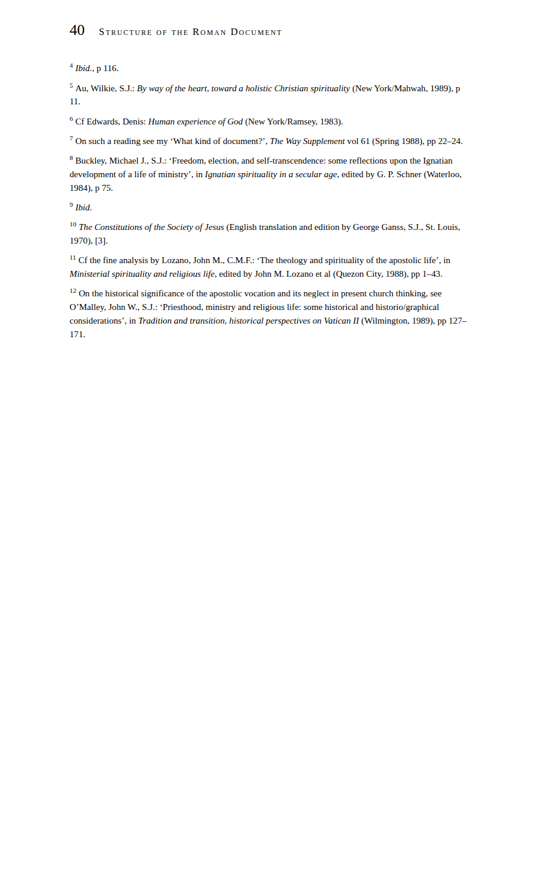40 Structure of the Roman Document
4 Ibid., p 116.
5 Au, Wilkie, S.J.: By way of the heart, toward a holistic Christian spirituality (New York/Mahwah, 1989), p 11.
6 Cf Edwards, Denis: Human experience of God (New York/Ramsey, 1983).
7 On such a reading see my ‘What kind of document?’, The Way Supplement vol 61 (Spring 1988), pp 22–24.
8 Buckley, Michael J., S.J.: ‘Freedom, election, and self-transcendence: some reflections upon the Ignatian development of a life of ministry’, in Ignatian spirituality in a secular age, edited by G. P. Schner (Waterloo, 1984), p 75.
9 Ibid.
10 The Constitutions of the Society of Jesus (English translation and edition by George Ganss, S.J., St. Louis, 1970), [3].
11 Cf the fine analysis by Lozano, John M., C.M.F.: ‘The theology and spirituality of the apostolic life’, in Ministerial spirituality and religious life, edited by John M. Lozano et al (Quezon City, 1988), pp 1–43.
12 On the historical significance of the apostolic vocation and its neglect in present church thinking, see O’Malley, John W., S.J.: ‘Priesthood, ministry and religious life: some historical and historio/graphical considerations’, in Tradition and transition, historical perspectives on Vatican II (Wilmington, 1989), pp 127–171.